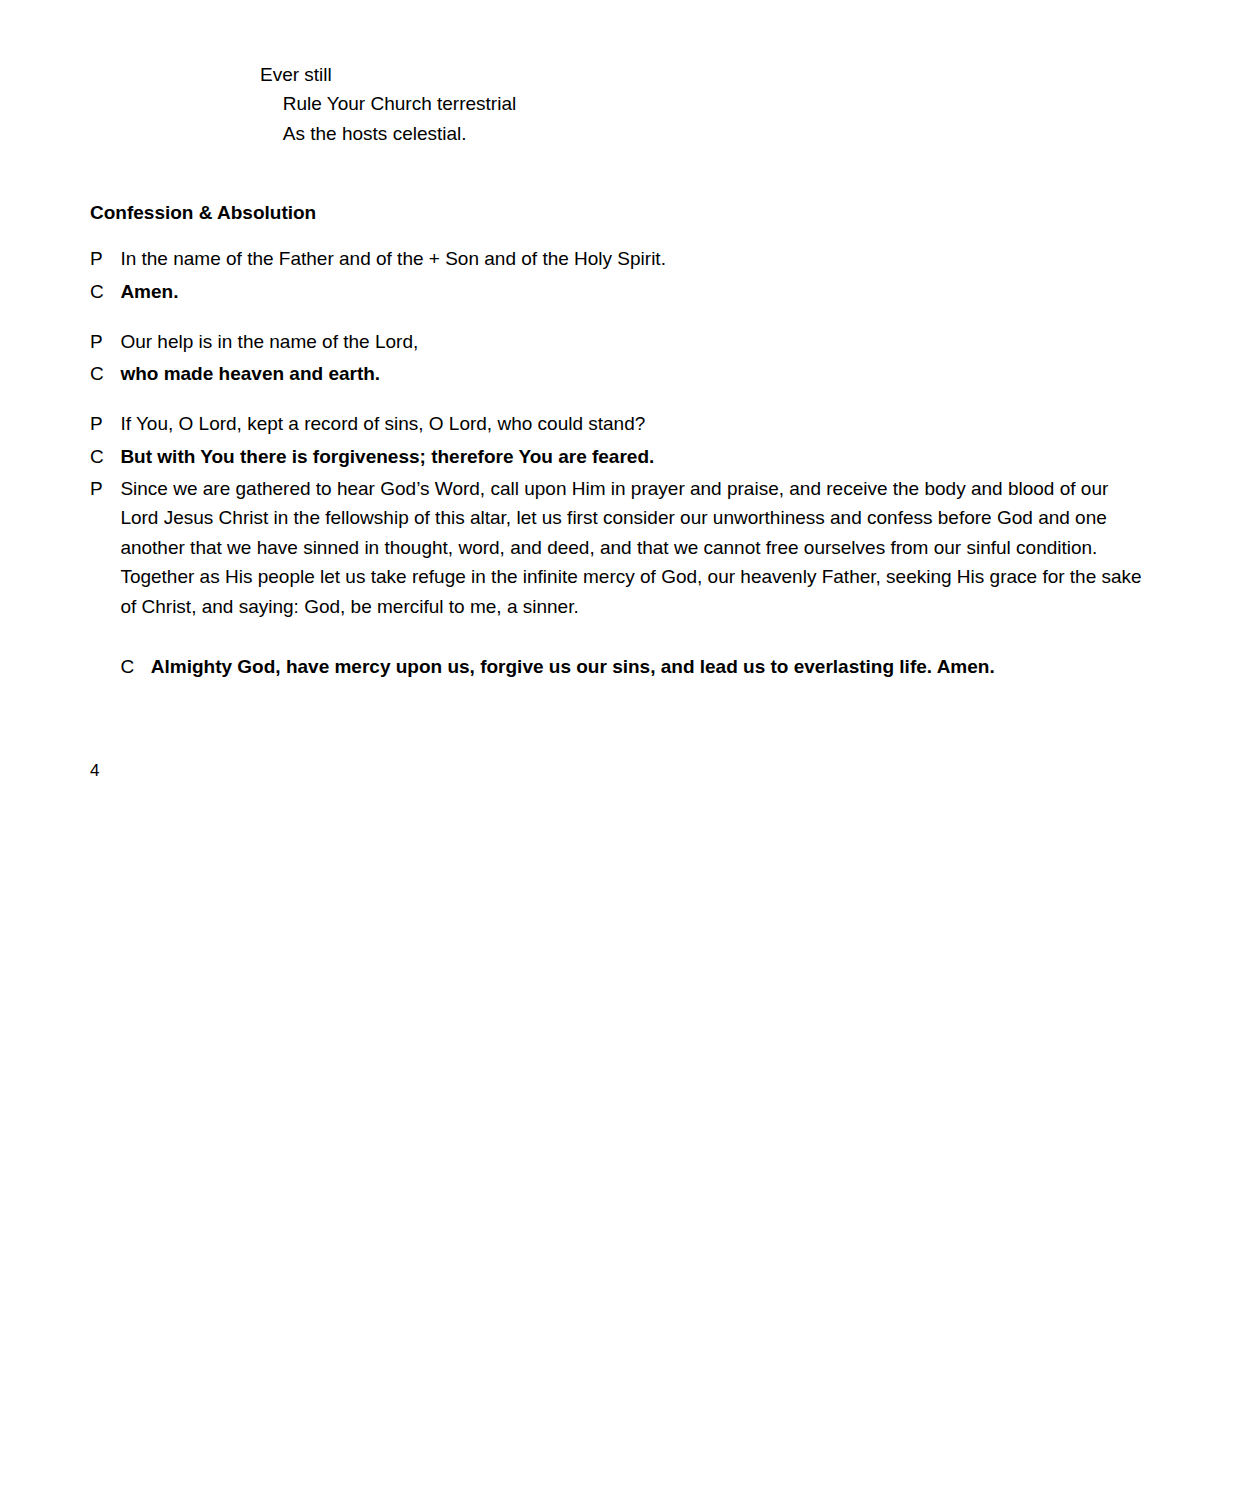Ever still
Rule Your Church terrestrial As the hosts celestial.
Confession & Absolution
P In the name of the Father and of the + Son and of the Holy Spirit.
C Amen.
P Our help is in the name of the Lord,
C who made heaven and earth.
P If You, O Lord, kept a record of sins, O Lord, who could stand?
C But with You there is forgiveness; therefore You are feared.
P Since we are gathered to hear God’s Word, call upon Him in prayer and praise, and receive the body and blood of our Lord Jesus Christ in the fellowship of this altar, let us first consider our unworthiness and confess before God and one another that we have sinned in thought, word, and deed, and that we cannot free ourselves from our sinful condition. Together as His people let us take refuge in the infinite mercy of God, our heavenly Father, seeking His grace for the sake of Christ, and saying: God, be merciful to me, a sinner.
C Almighty God, have mercy upon us, forgive us our sins, and lead us to everlasting life. Amen.
4